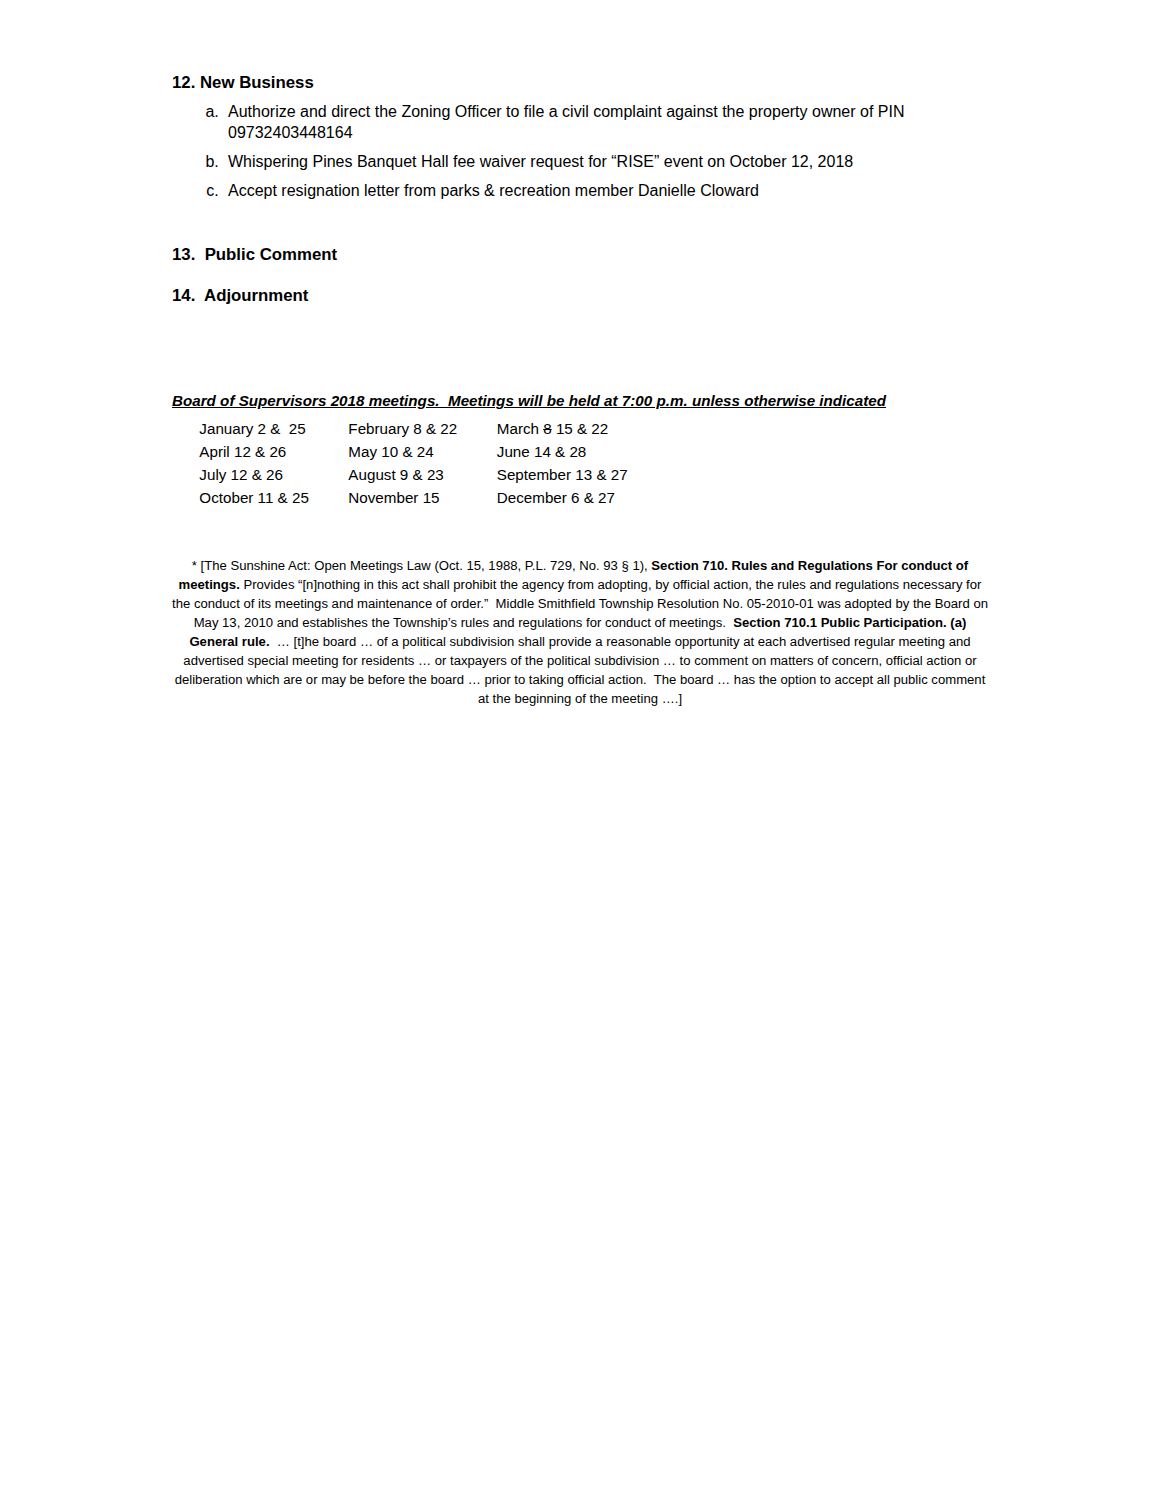12. New Business
Authorize and direct the Zoning Officer to file a civil complaint against the property owner of PIN 09732403448164
Whispering Pines Banquet Hall fee waiver request for “RISE” event on October 12, 2018
Accept resignation letter from parks & recreation member Danielle Cloward
13. Public Comment
14. Adjournment
Board of Supervisors 2018 meetings. Meetings will be held at 7:00 p.m. unless otherwise indicated
| January 2 & 25 | February 8 & 22 | March 8 15 & 22 |
| April 12 & 26 | May 10 & 24 | June 14 & 28 |
| July 12 & 26 | August 9 & 23 | September 13 & 27 |
| October 11 & 25 | November 15 | December 6 & 27 |
* [The Sunshine Act: Open Meetings Law (Oct. 15, 1988, P.L. 729, No. 93 § 1), Section 710. Rules and Regulations For conduct of meetings. Provides “[n]nothing in this act shall prohibit the agency from adopting, by official action, the rules and regulations necessary for the conduct of its meetings and maintenance of order.” Middle Smithfield Township Resolution No. 05-2010-01 was adopted by the Board on May 13, 2010 and establishes the Township’s rules and regulations for conduct of meetings. Section 710.1 Public Participation. (a) General rule. … [t]he board … of a political subdivision shall provide a reasonable opportunity at each advertised regular meeting and advertised special meeting for residents … or taxpayers of the political subdivision … to comment on matters of concern, official action or deliberation which are or may be before the board … prior to taking official action. The board … has the option to accept all public comment at the beginning of the meeting ….]